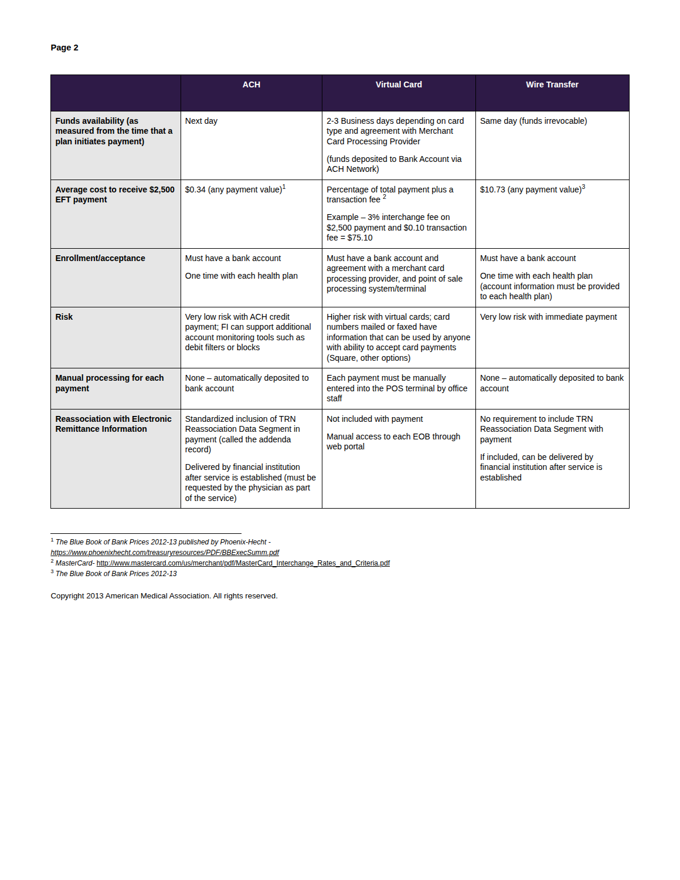Page 2
| | ACH | Virtual Card | Wire Transfer |
| --- | --- | --- | --- |
| Funds availability (as measured from the time that a plan initiates payment) | Next day | 2-3 Business days depending on card type and agreement with Merchant Card Processing Provider (funds deposited to Bank Account via ACH Network) | Same day (funds irrevocable) |
| Average cost to receive $2,500 EFT payment | $0.34 (any payment value) 1 | Percentage of total payment plus a transaction fee 2 Example – 3% interchange fee on $2,500 payment and $0.10 transaction fee = $75.10 | $10.73 (any payment value) 3 |
| Enrollment/acceptance | Must have a bank account One time with each health plan | Must have a bank account and agreement with a merchant card processing provider, and point of sale processing system/terminal | Must have a bank account One time with each health plan (account information must be provided to each health plan) |
| Risk | Very low risk with ACH credit payment; FI can support additional account monitoring tools such as debit filters or blocks | Higher risk with virtual cards; card numbers mailed or faxed have information that can be used by anyone with ability to accept card payments (Square, other options) | Very low risk with immediate payment |
| Manual processing for each payment | None – automatically deposited to bank account | Each payment must be manually entered into the POS terminal by office staff | None – automatically deposited to bank account |
| Reassociation with Electronic Remittance Information | Standardized inclusion of TRN Reassociation Data Segment in payment (called the addenda record) Delivered by financial institution after service is established (must be requested by the physician as part of the service) | Not included with payment Manual access to each EOB through web portal | No requirement to include TRN Reassociation Data Segment with payment If included, can be delivered by financial institution after service is established |
1 The Blue Book of Bank Prices 2012-13 published by Phoenix-Hecht -
https://www.phoenixhecht.com/treasuryresources/PDF/BBExecSumm.pdf
2 MasterCard- http://www.mastercard.com/us/merchant/pdf/MasterCard_Interchange_Rates_and_Criteria.pdf
3 The Blue Book of Bank Prices 2012-13
Copyright 2013 American Medical Association. All rights reserved.